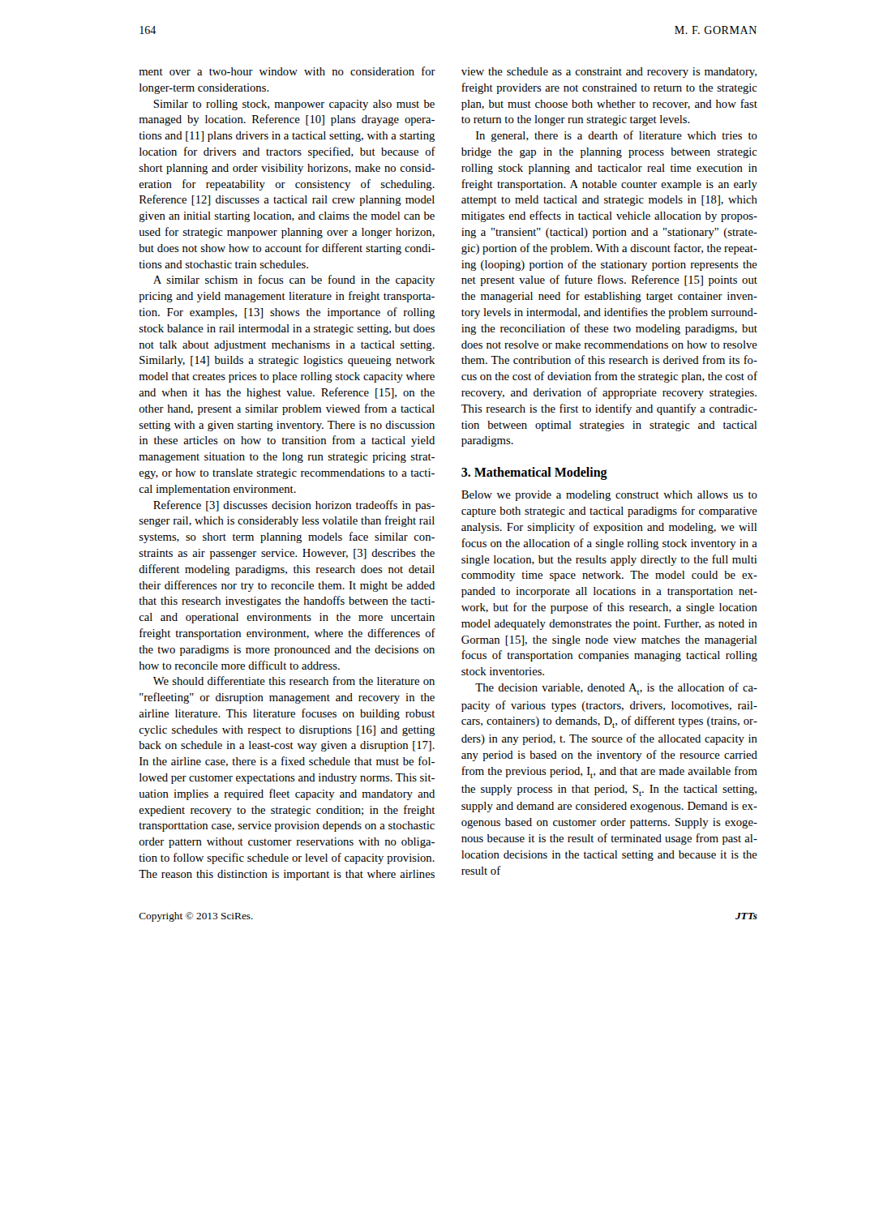164 M. F. GORMAN
ment over a two-hour window with no consideration for longer-term considerations.
Similar to rolling stock, manpower capacity also must be managed by location. Reference [10] plans drayage operations and [11] plans drivers in a tactical setting, with a starting location for drivers and tractors specified, but because of short planning and order visibility horizons, make no consideration for repeatability or consistency of scheduling. Reference [12] discusses a tactical rail crew planning model given an initial starting location, and claims the model can be used for strategic manpower planning over a longer horizon, but does not show how to account for different starting conditions and stochastic train schedules.
A similar schism in focus can be found in the capacity pricing and yield management literature in freight transportation. For examples, [13] shows the importance of rolling stock balance in rail intermodal in a strategic setting, but does not talk about adjustment mechanisms in a tactical setting. Similarly, [14] builds a strategic logistics queueing network model that creates prices to place rolling stock capacity where and when it has the highest value. Reference [15], on the other hand, present a similar problem viewed from a tactical setting with a given starting inventory. There is no discussion in these articles on how to transition from a tactical yield management situation to the long run strategic pricing strategy, or how to translate strategic recommendations to a tactical implementation environment.
Reference [3] discusses decision horizon tradeoffs in passenger rail, which is considerably less volatile than freight rail systems, so short term planning models face similar constraints as air passenger service. However, [3] describes the different modeling paradigms, this research does not detail their differences nor try to reconcile them. It might be added that this research investigates the handoffs between the tactical and operational environments in the more uncertain freight transportation environment, where the differences of the two paradigms is more pronounced and the decisions on how to reconcile more difficult to address.
We should differentiate this research from the literature on "refleeting" or disruption management and recovery in the airline literature. This literature focuses on building robust cyclic schedules with respect to disruptions [16] and getting back on schedule in a least-cost way given a disruption [17]. In the airline case, there is a fixed schedule that must be followed per customer expectations and industry norms. This situation implies a required fleet capacity and mandatory and expedient recovery to the strategic condition; in the freight transporttation case, service provision depends on a stochastic order pattern without customer reservations with no obligation to follow specific schedule or level of capacity provision. The reason this distinction is important is that where airlines view the schedule as a constraint and recovery is mandatory, freight providers are not constrained to return to the strategic plan, but must choose both whether to recover, and how fast to return to the longer run strategic target levels.
In general, there is a dearth of literature which tries to bridge the gap in the planning process between strategic rolling stock planning and tacticalor real time execution in freight transportation. A notable counter example is an early attempt to meld tactical and strategic models in [18], which mitigates end effects in tactical vehicle allocation by proposing a "transient" (tactical) portion and a "stationary" (strategic) portion of the problem. With a discount factor, the repeating (looping) portion of the stationary portion represents the net present value of future flows. Reference [15] points out the managerial need for establishing target container inventory levels in intermodal, and identifies the problem surrounding the reconciliation of these two modeling paradigms, but does not resolve or make recommendations on how to resolve them. The contribution of this research is derived from its focus on the cost of deviation from the strategic plan, the cost of recovery, and derivation of appropriate recovery strategies. This research is the first to identify and quantify a contradiction between optimal strategies in strategic and tactical paradigms.
3. Mathematical Modeling
Below we provide a modeling construct which allows us to capture both strategic and tactical paradigms for comparative analysis. For simplicity of exposition and modeling, we will focus on the allocation of a single rolling stock inventory in a single location, but the results apply directly to the full multi commodity time space network. The model could be expanded to incorporate all locations in a transportation network, but for the purpose of this research, a single location model adequately demonstrates the point. Further, as noted in Gorman [15], the single node view matches the managerial focus of transportation companies managing tactical rolling stock inventories.
The decision variable, denoted At, is the allocation of capacity of various types (tractors, drivers, locomotives, railcars, containers) to demands, Dt, of different types (trains, orders) in any period, t. The source of the allocated capacity in any period is based on the inventory of the resource carried from the previous period, It, and that are made available from the supply process in that period, St. In the tactical setting, supply and demand are considered exogenous. Demand is exogenous based on customer order patterns. Supply is exogenous because it is the result of terminated usage from past allocation decisions in the tactical setting and because it is the result of
Copyright © 2013 SciRes. JTTs